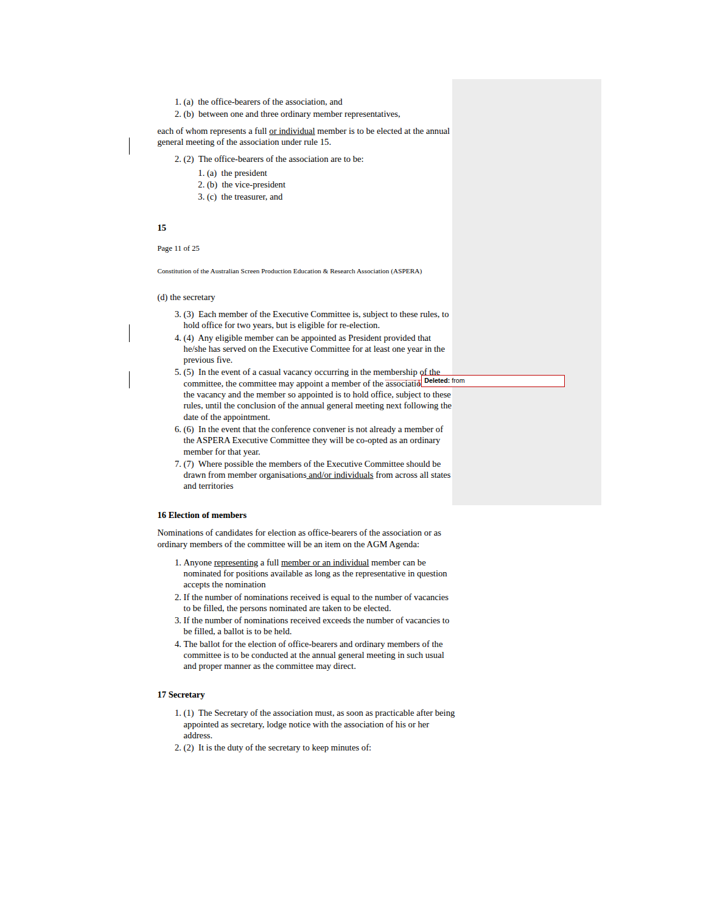(a) the office-bearers of the association, and
(b) between one and three ordinary member representatives,
each of whom represents a full or individual member is to be elected at the annual general meeting of the association under rule 15.
(2) The office-bearers of the association are to be:
(a) the president
(b) the vice-president
(c) the treasurer, and
15
Page 11 of 25
Constitution of the Australian Screen Production Education & Research Association (ASPERA)
(d) the secretary
(3) Each member of the Executive Committee is, subject to these rules, to hold office for two years, but is eligible for re-election.
(4) Any eligible member can be appointed as President provided that he/she has served on the Executive Committee for at least one year in the previous five.
(5) In the event of a casual vacancy occurring in the membership of the committee, the committee may appoint a member of the association to fill the vacancy and the member so appointed is to hold office, subject to these rules, until the conclusion of the annual general meeting next following the date of the appointment.
(6) In the event that the conference convener is not already a member of the ASPERA Executive Committee they will be co-opted as an ordinary member for that year.
(7) Where possible the members of the Executive Committee should be drawn from member organisations and/or individuals from across all states and territories
16 Election of members
Nominations of candidates for election as office-bearers of the association or as ordinary members of the committee will be an item on the AGM Agenda:
Anyone representing a full member or an individual member can be nominated for positions available as long as the representative in question accepts the nomination
If the number of nominations received is equal to the number of vacancies to be filled, the persons nominated are taken to be elected.
If the number of nominations received exceeds the number of vacancies to be filled, a ballot is to be held.
The ballot for the election of office-bearers and ordinary members of the committee is to be conducted at the annual general meeting in such usual and proper manner as the committee may direct.
17 Secretary
(1) The Secretary of the association must, as soon as practicable after being appointed as secretary, lodge notice with the association of his or her address.
(2) It is the duty of the secretary to keep minutes of:
Deleted: from